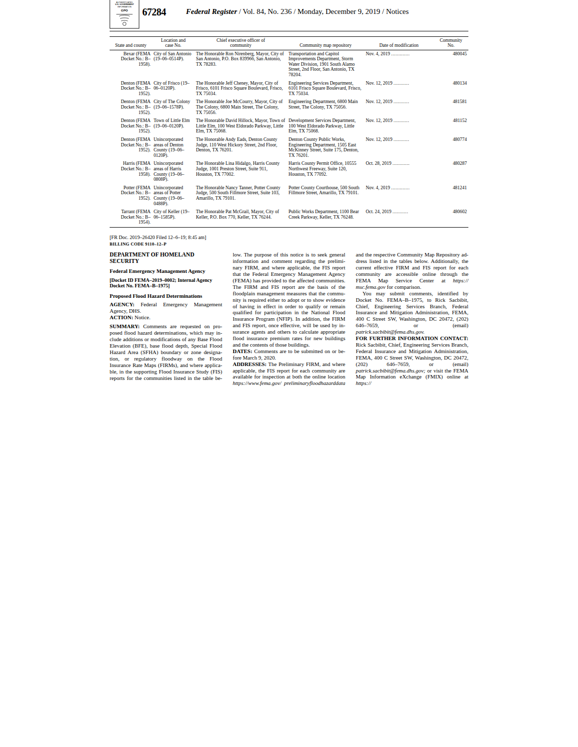AUTHENTICATED U.S. GOVERNMENT INFORMATION GPO
67284
Federal Register / Vol. 84, No. 236 / Monday, December 9, 2019 / Notices
| State and county | Location and case No. | Chief executive officer of community | Community map repository | Date of modification | Community No. |
| --- | --- | --- | --- | --- | --- |
| Bexar (FEMA Docket No.: B–1958). | City of San Antonio (19–06–0514P). | The Honorable Ron Nirenberg, Mayor, City of San Antonio, P.O. Box 839966, San Antonio, TX 78283. | Transportation and Capitol Improvements Department, Storm Water Division, 1901 South Alamo Street, 2nd Floor, San Antonio, TX 78204. | Nov. 4, 2019 ............. | 480045 |
| Denton (FEMA Docket No.: B–1952). | City of Frisco (19–06–0120P). | The Honorable Jeff Cheney, Mayor, City of Frisco, 6101 Frisco Square Boulevard, Frisco, TX 75034. | Engineering Services Department, 6101 Frisco Square Boulevard, Frisco, TX 75034. | Nov. 12, 2019 ........... | 480134 |
| Denton (FEMA Docket No.: B–1952). | City of The Colony (19–06–1578P). | The Honorable Joe McCourry, Mayor, City of The Colony, 6800 Main Street, The Colony, TX 75056. | Engineering Department, 6800 Main Street, The Colony, TX 75056. | Nov. 12, 2019 ........... | 481581 |
| Denton (FEMA Docket No.: B–1952). | Town of Little Elm (19–06–0120P). | The Honorable David Hillock, Mayor, Town of Little Elm, 100 West Eldorado Parkway, Little Elm, TX 75068. | Development Services Department, 100 West Eldorado Parkway, Little Elm, TX 75068. | Nov. 12, 2019 ........... | 481152 |
| Denton (FEMA Docket No.: B–1952). | Unincorporated areas of Denton County (19–06–0120P). | The Honorable Andy Eads, Denton County Judge, 110 West Hickory Street, 2nd Floor, Denton, TX 76201. | Denton County Public Works, Engineering Department, 1505 East McKinney Street, Suite 175, Denton, TX 76201. | Nov. 12, 2019 ........... | 480774 |
| Harris (FEMA Docket No.: B–1958). | Unincorporated areas of Harris County (19–06–0808P). | The Honorable Lina Hidalgo, Harris County Judge, 1001 Preston Street, Suite 911, Houston, TX 77002. | Harris County Permit Office, 10555 Northwest Freeway, Suite 120, Houston, TX 77092. | Oct. 28, 2019 ............ | 480287 |
| Potter (FEMA Docket No.: B–1952). | Unincorporated areas of Potter County (19–06–0488P). | The Honorable Nancy Tanner, Potter County Judge, 500 South Fillmore Street, Suite 103, Amarillo, TX 79101. | Potter County Courthouse, 500 South Fillmore Street, Amarillo, TX 79101. | Nov. 4, 2019 ............. | 481241 |
| Tarrant (FEMA Docket No.: B–1954). | City of Keller (19–06–1585P). | The Honorable Pat McGrail, Mayor, City of Keller, P.O. Box 770, Keller, TX 76244. | Public Works Department, 1100 Bear Creek Parkway, Keller, TX 76248. | Oct. 24, 2019 ........... | 480602 |
[FR Doc. 2019–26420 Filed 12–6–19; 8:45 am]
BILLING CODE 9110–12–P
DEPARTMENT OF HOMELAND SECURITY
Federal Emergency Management Agency
[Docket ID FEMA–2019–0002; Internal Agency Docket No. FEMA–B–1975]
Proposed Flood Hazard Determinations
AGENCY: Federal Emergency Management Agency, DHS.
ACTION: Notice.
SUMMARY: Comments are requested on proposed flood hazard determinations, which may include additions or modifications of any Base Flood Elevation (BFE), base flood depth, Special Flood Hazard Area (SFHA) boundary or zone designation, or regulatory floodway on the Flood Insurance Rate Maps (FIRMs), and where applicable, in the supporting Flood Insurance Study (FIS) reports for the communities listed in the table below. The purpose of this notice is to seek general information and comment regarding the preliminary FIRM, and where applicable, the FIS report that the Federal Emergency Management Agency (FEMA) has provided to the affected communities. The FIRM and FIS report are the basis of the floodplain management measures that the community is required either to adopt or to show evidence of having in effect in order to qualify or remain qualified for participation in the National Flood Insurance Program (NFIP). In addition, the FIRM and FIS report, once effective, will be used by insurance agents and others to calculate appropriate flood insurance premium rates for new buildings and the contents of those buildings.
DATES: Comments are to be submitted on or before March 9, 2020.
ADDRESSES: The Preliminary FIRM, and where applicable, the FIS report for each community are available for inspection at both the online location https://www.fema.gov/ preliminaryfloodhazarddata and the respective Community Map Repository address listed in the tables below. Additionally, the current effective FIRM and FIS report for each community are accessible online through the FEMA Map Service Center at https:// msc.fema.gov for comparison.
You may submit comments, identified by Docket No. FEMA–B–1975, to Rick Sacbibit, Chief, Engineering Services Branch, Federal Insurance and Mitigation Administration, FEMA, 400 C Street SW, Washington, DC 20472, (202) 646–7659, or (email) patrick.sacbibit@fema.dhs.gov.
FOR FURTHER INFORMATION CONTACT: Rick Sacbibit, Chief, Engineering Services Branch, Federal Insurance and Mitigation Administration, FEMA, 400 C Street SW, Washington, DC 20472, (202) 646–7659, or (email) patrick.sacbibit@fema.dhs.gov; or visit the FEMA Map Information eXchange (FMIX) online at https://